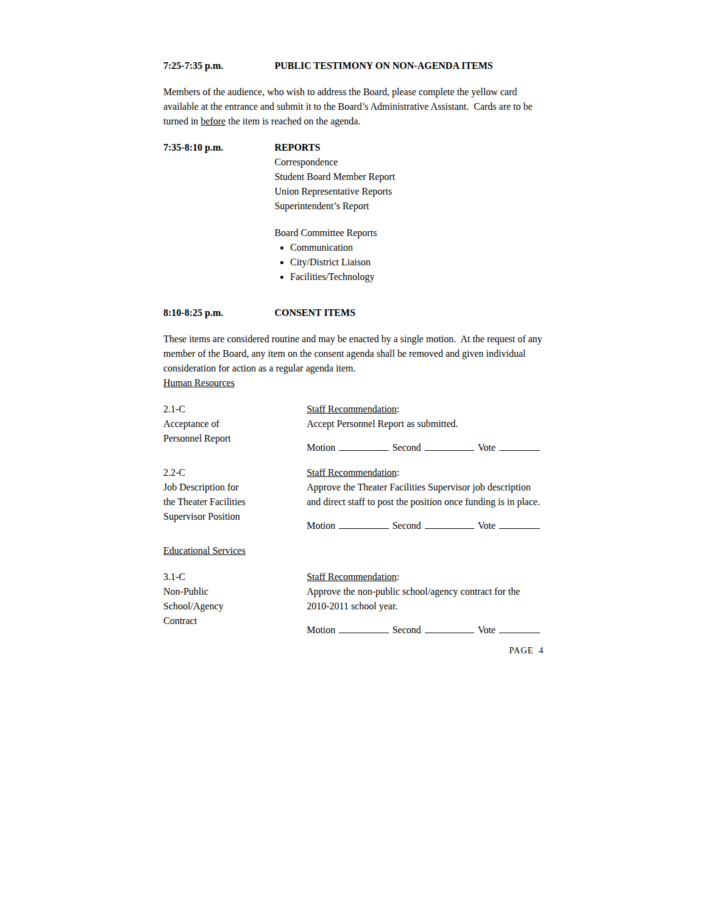7:25-7:35 p.m. PUBLIC TESTIMONY ON NON-AGENDA ITEMS
Members of the audience, who wish to address the Board, please complete the yellow card available at the entrance and submit it to the Board’s Administrative Assistant. Cards are to be turned in before the item is reached on the agenda.
7:35-8:10 p.m. REPORTS
Correspondence
Student Board Member Report
Union Representative Reports
Superintendent’s Report
Board Committee Reports
Communication
City/District Liaison
Facilities/Technology
8:10-8:25 p.m. CONSENT ITEMS
These items are considered routine and may be enacted by a single motion. At the request of any member of the Board, any item on the consent agenda shall be removed and given individual consideration for action as a regular agenda item.
Human Resources
| 2.1-C Acceptance of Personnel Report | Staff Recommendation : Accept Personnel Report as submitted. Motion Second Vote |
| 2.2-C Job Description for the Theater Facilities Supervisor Position | Staff Recommendation : Approve the Theater Facilities Supervisor job description and direct staff to post the position once funding is in place. Motion Second Vote |
Educational Services
| 3.1-C Non-Public School/Agency Contract | Staff Recommendation : Approve the non-public school/agency contract for the 2010-2011 school year. Motion Second Vote |
PAGE 4